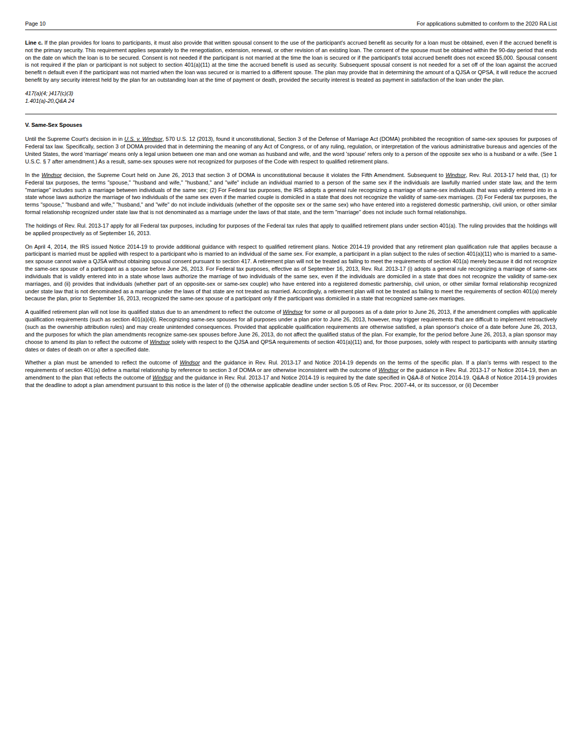Page 10
For applications submitted to conform to the 2020 RA List
Line c. If the plan provides for loans to participants, it must also provide that written spousal consent to the use of the participant's accrued benefit as security for a loan must be obtained, even if the accrued benefit is not the primary security. This requirement applies separately to the renegotiation, extension, renewal, or other revision of an existing loan. The consent of the spouse must be obtained within the 90-day period that ends on the date on which the loan is to be secured. Consent is not needed if the participant is not married at the time the loan is secured or if the participant's total accrued benefit does not exceed $5,000. Spousal consent is not required if the plan or participant is not subject to section 401(a)(11) at the time the accrued benefit is used as security. Subsequent spousal consent is not needed for a set off of the loan against the accrued benefit n default even if the participant was not married when the loan was secured or is married to a different spouse. The plan may provide that in determining the amount of a QJSA or QPSA, it will reduce the accrued benefit by any security interest held by the plan for an outstanding loan at the time of payment or death, provided the security interest is treated as payment in satisfaction of the loan under the plan.
417(a)(4; )417(c)(3)
1.401(a)-20,Q&A 24
V. Same-Sex Spouses
Until the Supreme Court's decision in in U.S. v. Windsor, 570 U.S. 12 (2013), found it unconstitutional, Section 3 of the Defense of Marriage Act (DOMA) prohibited the recognition of same-sex spouses for purposes of Federal tax law. Specifically, section 3 of DOMA provided that in determining the meaning of any Act of Congress, or of any ruling, regulation, or interpretation of the various administrative bureaus and agencies of the United States, the word 'marriage' means only a legal union between one man and one woman as husband and wife, and the word 'spouse' refers only to a person of the opposite sex who is a husband or a wife. (See 1 U.S.C. § 7 after amendment.) As a result, same-sex spouses were not recognized for purposes of the Code with respect to qualified retirement plans.
In the Windsor decision, the Supreme Court held on June 26, 2013 that section 3 of DOMA is unconstitutional because it violates the Fifth Amendment. Subsequent to Windsor, Rev. Rul. 2013-17 held that, (1) for Federal tax purposes, the terms "spouse," "husband and wife," "husband," and "wife" include an individual married to a person of the same sex if the individuals are lawfully married under state law, and the term "marriage" includes such a marriage between individuals of the same sex; (2) For Federal tax purposes, the IRS adopts a general rule recognizing a marriage of same-sex individuals that was validly entered into in a state whose laws authorize the marriage of two individuals of the same sex even if the married couple is domiciled in a state that does not recognize the validity of same-sex marriages. (3) For Federal tax purposes, the terms "spouse," "husband and wife," "husband," and "wife" do not include individuals (whether of the opposite sex or the same sex) who have entered into a registered domestic partnership, civil union, or other similar formal relationship recognized under state law that is not denominated as a marriage under the laws of that state, and the term "marriage" does not include such formal relationships.
The holdings of Rev. Rul. 2013-17 apply for all Federal tax purposes, including for purposes of the Federal tax rules that apply to qualified retirement plans under section 401(a). The ruling provides that the holdings will be applied prospectively as of September 16, 2013.
On April 4, 2014, the IRS issued Notice 2014-19 to provide additional guidance with respect to qualified retirement plans. Notice 2014-19 provided that any retirement plan qualification rule that applies because a participant is married must be applied with respect to a participant who is married to an individual of the same sex. For example, a participant in a plan subject to the rules of section 401(a)(11) who is married to a same-sex spouse cannot waive a QJSA without obtaining spousal consent pursuant to section 417. A retirement plan will not be treated as failing to meet the requirements of section 401(a) merely because it did not recognize the same-sex spouse of a participant as a spouse before June 26, 2013. For Federal tax purposes, effective as of September 16, 2013, Rev. Rul. 2013-17 (i) adopts a general rule recognizing a marriage of same-sex individuals that is validly entered into in a state whose laws authorize the marriage of two individuals of the same sex, even if the individuals are domiciled in a state that does not recognize the validity of same-sex marriages, and (ii) provides that individuals (whether part of an opposite-sex or same-sex couple) who have entered into a registered domestic partnership, civil union, or other similar formal relationship recognized under state law that is not denominated as a marriage under the laws of that state are not treated as married. Accordingly, a retirement plan will not be treated as failing to meet the requirements of section 401(a) merely because the plan, prior to September 16, 2013, recognized the same-sex spouse of a participant only if the participant was domiciled in a state that recognized same-sex marriages.
A qualified retirement plan will not lose its qualified status due to an amendment to reflect the outcome of Windsor for some or all purposes as of a date prior to June 26, 2013, if the amendment complies with applicable qualification requirements (such as section 401(a)(4)). Recognizing same-sex spouses for all purposes under a plan prior to June 26, 2013, however, may trigger requirements that are difficult to implement retroactively (such as the ownership attribution rules) and may create unintended consequences. Provided that applicable qualification requirements are otherwise satisfied, a plan sponsor's choice of a date before June 26, 2013, and the purposes for which the plan amendments recognize same-sex spouses before June 26, 2013, do not affect the qualified status of the plan. For example, for the period before June 26, 2013, a plan sponsor may choose to amend its plan to reflect the outcome of Windsor solely with respect to the QJSA and QPSA requirements of section 401(a)(11) and, for those purposes, solely with respect to participants with annuity starting dates or dates of death on or after a specified date.
Whether a plan must be amended to reflect the outcome of Windsor and the guidance in Rev. Rul. 2013-17 and Notice 2014-19 depends on the terms of the specific plan. If a plan's terms with respect to the requirements of section 401(a) define a marital relationship by reference to section 3 of DOMA or are otherwise inconsistent with the outcome of Windsor or the guidance in Rev. Rul. 2013-17 or Notice 2014-19, then an amendment to the plan that reflects the outcome of Windsor and the guidance in Rev. Rul. 2013-17 and Notice 2014-19 is required by the date specified in Q&A-8 of Notice 2014-19. Q&A-8 of Notice 2014-19 provides that the deadline to adopt a plan amendment pursuant to this notice is the later of (i) the otherwise applicable deadline under section 5.05 of Rev. Proc. 2007-44, or its successor, or (ii) December